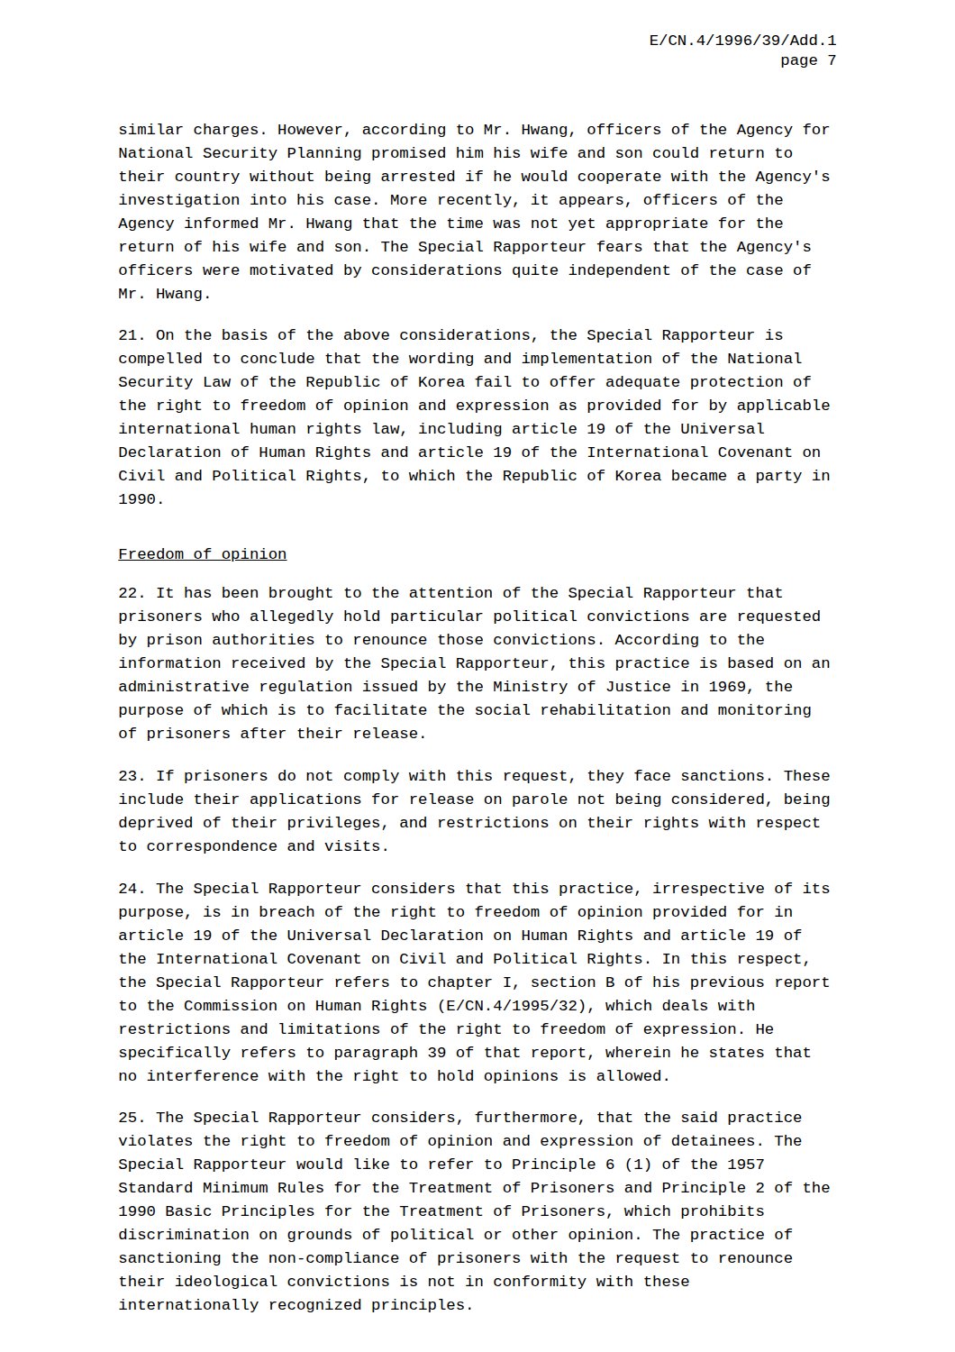E/CN.4/1996/39/Add.1
page 7
similar charges. However, according to Mr. Hwang, officers of the Agency for National Security Planning promised him his wife and son could return to their country without being arrested if he would cooperate with the Agency's investigation into his case. More recently, it appears, officers of the Agency informed Mr. Hwang that the time was not yet appropriate for the return of his wife and son. The Special Rapporteur fears that the Agency's officers were motivated by considerations quite independent of the case of Mr. Hwang.
21. On the basis of the above considerations, the Special Rapporteur is compelled to conclude that the wording and implementation of the National Security Law of the Republic of Korea fail to offer adequate protection of the right to freedom of opinion and expression as provided for by applicable international human rights law, including article 19 of the Universal Declaration of Human Rights and article 19 of the International Covenant on Civil and Political Rights, to which the Republic of Korea became a party in 1990.
Freedom of opinion
22. It has been brought to the attention of the Special Rapporteur that prisoners who allegedly hold particular political convictions are requested by prison authorities to renounce those convictions. According to the information received by the Special Rapporteur, this practice is based on an administrative regulation issued by the Ministry of Justice in 1969, the purpose of which is to facilitate the social rehabilitation and monitoring of prisoners after their release.
23. If prisoners do not comply with this request, they face sanctions. These include their applications for release on parole not being considered, being deprived of their privileges, and restrictions on their rights with respect to correspondence and visits.
24. The Special Rapporteur considers that this practice, irrespective of its purpose, is in breach of the right to freedom of opinion provided for in article 19 of the Universal Declaration on Human Rights and article 19 of the International Covenant on Civil and Political Rights. In this respect, the Special Rapporteur refers to chapter I, section B of his previous report to the Commission on Human Rights (E/CN.4/1995/32), which deals with restrictions and limitations of the right to freedom of expression. He specifically refers to paragraph 39 of that report, wherein he states that no interference with the right to hold opinions is allowed.
25. The Special Rapporteur considers, furthermore, that the said practice violates the right to freedom of opinion and expression of detainees. The Special Rapporteur would like to refer to Principle 6 (1) of the 1957 Standard Minimum Rules for the Treatment of Prisoners and Principle 2 of the 1990 Basic Principles for the Treatment of Prisoners, which prohibits discrimination on grounds of political or other opinion. The practice of sanctioning the non-compliance of prisoners with the request to renounce their ideological convictions is not in conformity with these internationally recognized principles.